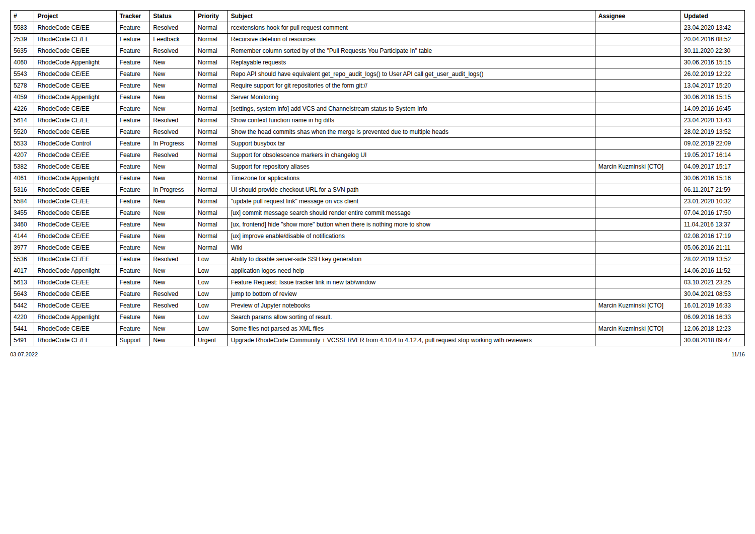| # | Project | Tracker | Status | Priority | Subject | Assignee | Updated |
| --- | --- | --- | --- | --- | --- | --- | --- |
| 5583 | RhodeCode CE/EE | Feature | Resolved | Normal | rcextensions hook for pull request comment | | 23.04.2020 13:42 |
| 2539 | RhodeCode CE/EE | Feature | Feedback | Normal | Recursive deletion of resources | | 20.04.2016 08:52 |
| 5635 | RhodeCode CE/EE | Feature | Resolved | Normal | Remember column sorted by of the "Pull Requests You Participate In" table | | 30.11.2020 22:30 |
| 4060 | RhodeCode Appenlight | Feature | New | Normal | Replayable requests | | 30.06.2016 15:15 |
| 5543 | RhodeCode CE/EE | Feature | New | Normal | Repo API should have equivalent get_repo_audit_logs() to User API call get_user_audit_logs() | | 26.02.2019 12:22 |
| 5278 | RhodeCode CE/EE | Feature | New | Normal | Require support for git repositories of the form git:// | | 13.04.2017 15:20 |
| 4059 | RhodeCode Appenlight | Feature | New | Normal | Server Monitoring | | 30.06.2016 15:15 |
| 4226 | RhodeCode CE/EE | Feature | New | Normal | [settings, system info] add VCS and Channelstream status to System Info | | 14.09.2016 16:45 |
| 5614 | RhodeCode CE/EE | Feature | Resolved | Normal | Show context function name in hg diffs | | 23.04.2020 13:43 |
| 5520 | RhodeCode CE/EE | Feature | Resolved | Normal | Show the head commits shas when the merge is prevented due to multiple heads | | 28.02.2019 13:52 |
| 5533 | RhodeCode Control | Feature | In Progress | Normal | Support busybox tar | | 09.02.2019 22:09 |
| 4207 | RhodeCode CE/EE | Feature | Resolved | Normal | Support for obsolescence markers in changelog UI | | 19.05.2017 16:14 |
| 5382 | RhodeCode CE/EE | Feature | New | Normal | Support for repository aliases | Marcin Kuzminski [CTO] | 04.09.2017 15:17 |
| 4061 | RhodeCode Appenlight | Feature | New | Normal | Timezone for applications | | 30.06.2016 15:16 |
| 5316 | RhodeCode CE/EE | Feature | In Progress | Normal | UI should provide checkout URL for a SVN path | | 06.11.2017 21:59 |
| 5584 | RhodeCode CE/EE | Feature | New | Normal | "update pull request link" message on vcs client | | 23.01.2020 10:32 |
| 3455 | RhodeCode CE/EE | Feature | New | Normal | [ux] commit message search should render entire commit message | | 07.04.2016 17:50 |
| 3460 | RhodeCode CE/EE | Feature | New | Normal | [ux, frontend] hide "show more" button when there is nothing more to show | | 11.04.2016 13:37 |
| 4144 | RhodeCode CE/EE | Feature | New | Normal | [ux] improve enable/disable of notifications | | 02.08.2016 17:19 |
| 3977 | RhodeCode CE/EE | Feature | New | Normal | Wiki | | 05.06.2016 21:11 |
| 5536 | RhodeCode CE/EE | Feature | Resolved | Low | Ability to disable server-side SSH key generation | | 28.02.2019 13:52 |
| 4017 | RhodeCode Appenlight | Feature | New | Low | application logos need help | | 14.06.2016 11:52 |
| 5613 | RhodeCode CE/EE | Feature | New | Low | Feature Request: Issue tracker link in new tab/window | | 03.10.2021 23:25 |
| 5643 | RhodeCode CE/EE | Feature | Resolved | Low | jump to bottom of review | | 30.04.2021 08:53 |
| 5442 | RhodeCode CE/EE | Feature | Resolved | Low | Preview of Jupyter notebooks | Marcin Kuzminski [CTO] | 16.01.2019 16:33 |
| 4220 | RhodeCode Appenlight | Feature | New | Low | Search params allow sorting of result. | | 06.09.2016 16:33 |
| 5441 | RhodeCode CE/EE | Feature | New | Low | Some files not parsed as XML files | Marcin Kuzminski [CTO] | 12.06.2018 12:23 |
| 5491 | RhodeCode CE/EE | Support | New | Urgent | Upgrade RhodeCode Community + VCSSERVER from 4.10.4 to 4.12.4, pull request stop working with reviewers | | 30.08.2018 09:47 |
03.07.2022 11/16